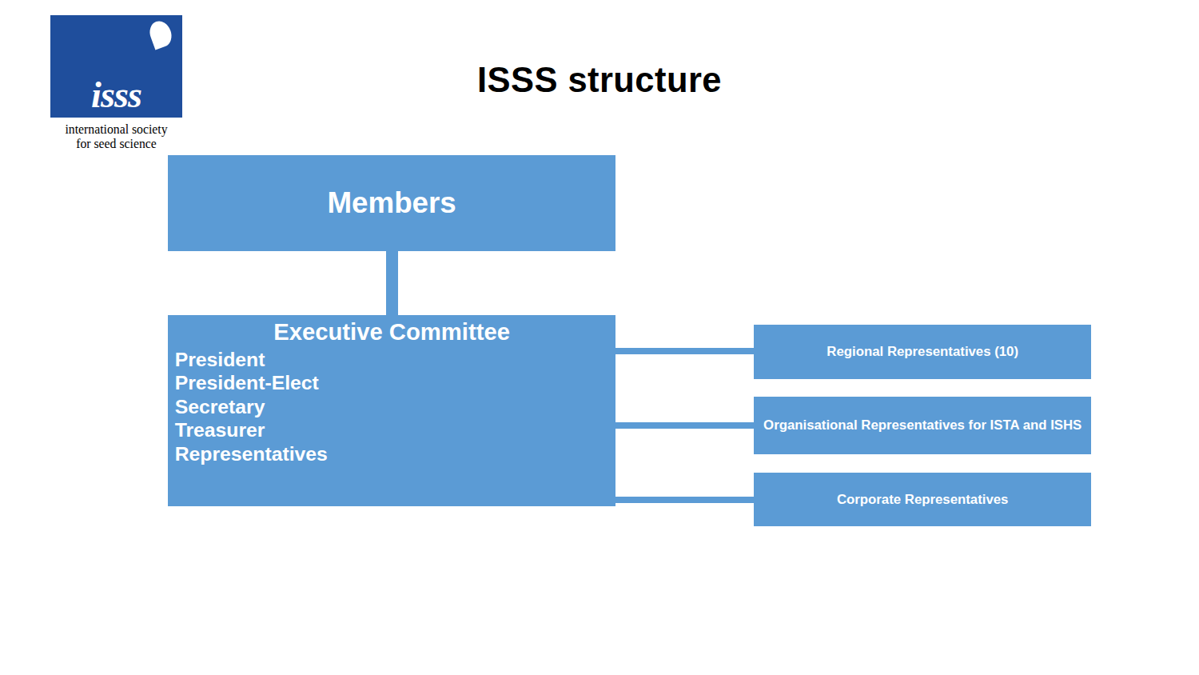isss
international society
for seed science
ISSS structure
Members
Executive Committee
President
President-Elect
Secretary
Treasurer
Representatives
Regional Representatives (10)
Organisational Representatives for ISTA and ISHS
Corporate Representatives